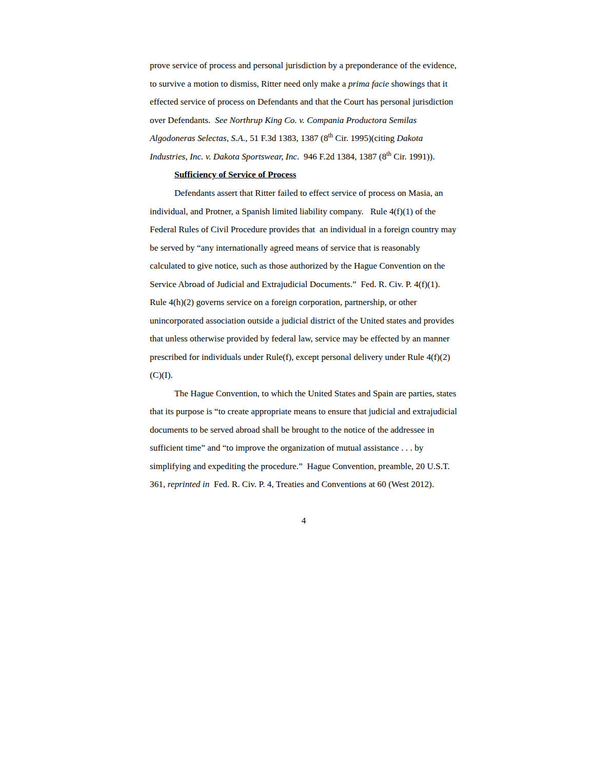prove service of process and personal jurisdiction by a preponderance of the evidence, to survive a motion to dismiss, Ritter need only make a prima facie showings that it effected service of process on Defendants and that the Court has personal jurisdiction over Defendants. See Northrup King Co. v. Compania Productora Semilas Algodoneras Selectas, S.A., 51 F.3d 1383, 1387 (8th Cir. 1995)(citing Dakota Industries, Inc. v. Dakota Sportswear, Inc. 946 F.2d 1384, 1387 (8th Cir. 1991)).
Sufficiency of Service of Process
Defendants assert that Ritter failed to effect service of process on Masia, an individual, and Protner, a Spanish limited liability company. Rule 4(f)(1) of the Federal Rules of Civil Procedure provides that an individual in a foreign country may be served by “any internationally agreed means of service that is reasonably calculated to give notice, such as those authorized by the Hague Convention on the Service Abroad of Judicial and Extrajudicial Documents.” Fed. R. Civ. P. 4(f)(1). Rule 4(h)(2) governs service on a foreign corporation, partnership, or other unincorporated association outside a judicial district of the United states and provides that unless otherwise provided by federal law, service may be effected by an manner prescribed for individuals under Rule(f), except personal delivery under Rule 4(f)(2)(C)(I).
The Hague Convention, to which the United States and Spain are parties, states that its purpose is “to create appropriate means to ensure that judicial and extrajudicial documents to be served abroad shall be brought to the notice of the addressee in sufficient time” and “to improve the organization of mutual assistance . . . by simplifying and expediting the procedure.” Hague Convention, preamble, 20 U.S.T. 361, reprinted in Fed. R. Civ. P. 4, Treaties and Conventions at 60 (West 2012).
4